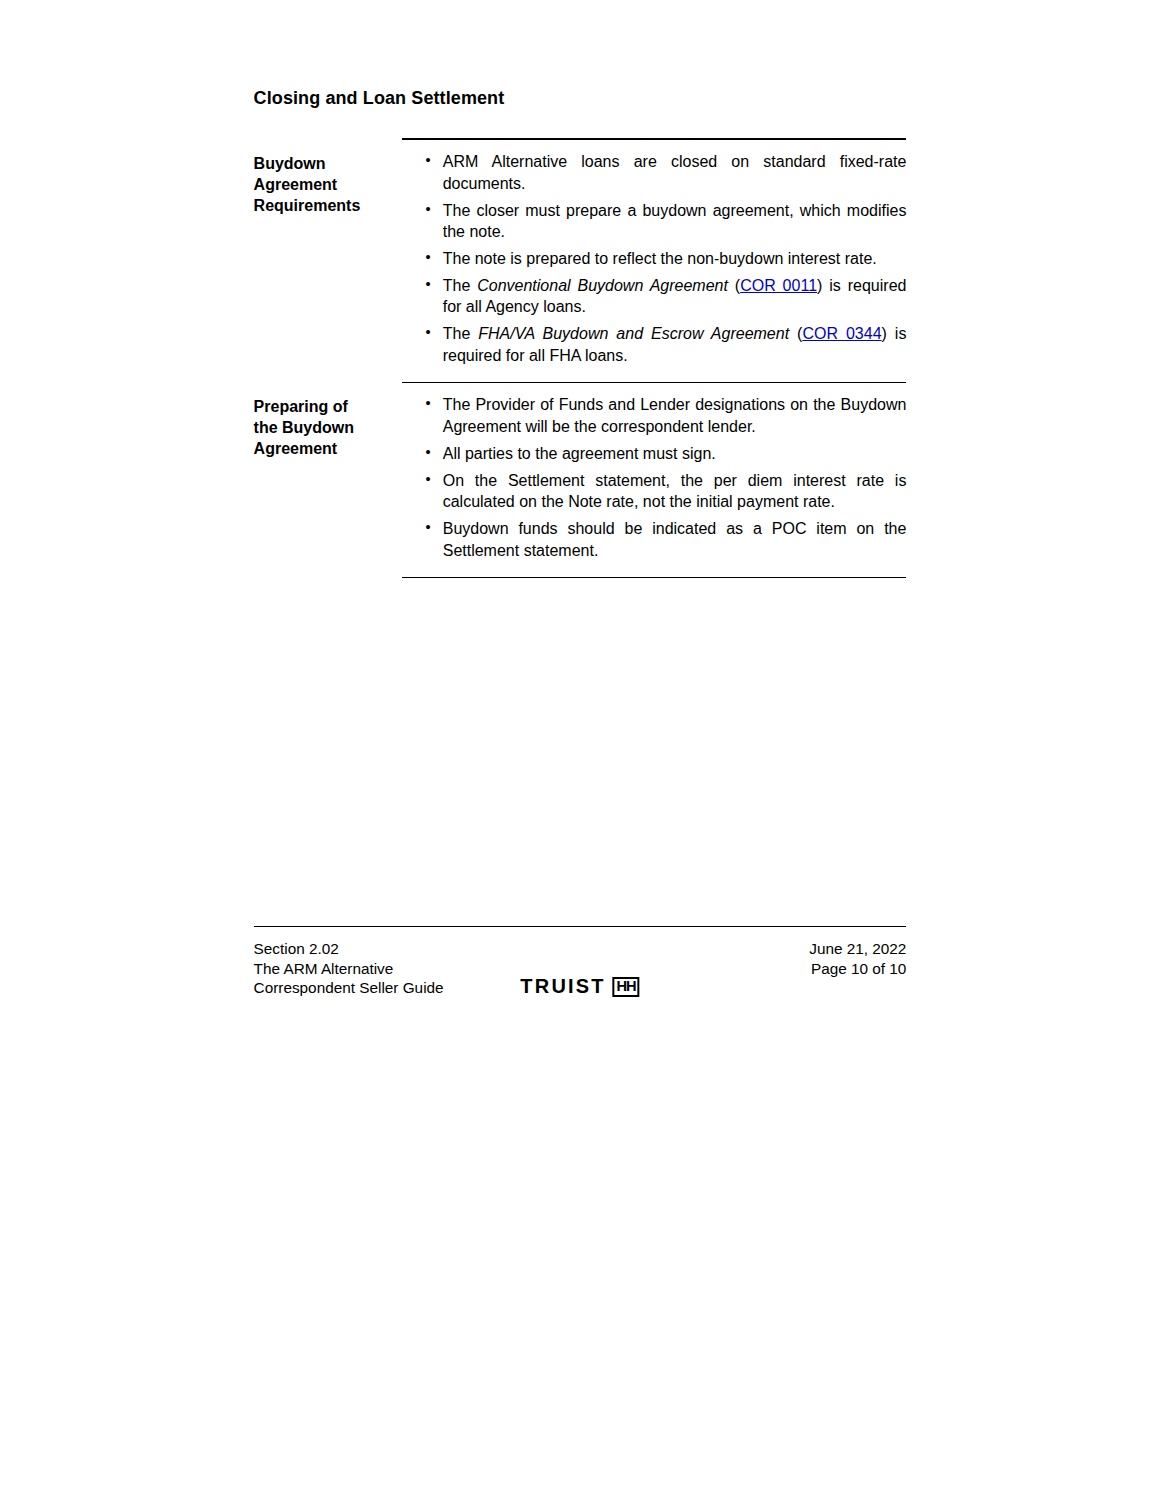Closing and Loan Settlement
Buydown
Agreement
Requirements
ARM Alternative loans are closed on standard fixed-rate documents.
The closer must prepare a buydown agreement, which modifies the note.
The note is prepared to reflect the non-buydown interest rate.
The Conventional Buydown Agreement (COR 0011) is required for all Agency loans.
The FHA/VA Buydown and Escrow Agreement (COR 0344) is required for all FHA loans.
Preparing of
the Buydown
Agreement
The Provider of Funds and Lender designations on the Buydown Agreement will be the correspondent lender.
All parties to the agreement must sign.
On the Settlement statement, the per diem interest rate is calculated on the Note rate, not the initial payment rate.
Buydown funds should be indicated as a POC item on the Settlement statement.
Section 2.02
The ARM Alternative
Correspondent Seller Guide
June 21, 2022
Page 10 of 10
TRUIST HH